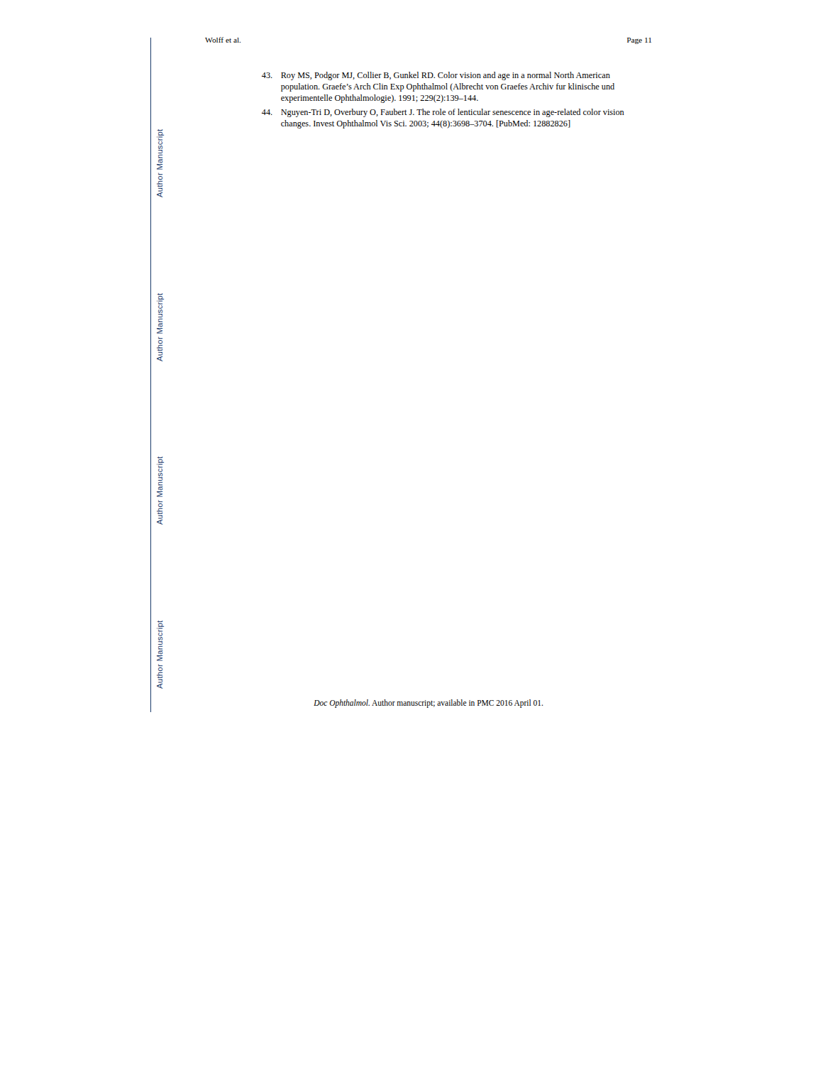Author Manuscript
Author Manuscript
Author Manuscript
Author Manuscript
Wolff et al. Page 11
43. Roy MS, Podgor MJ, Collier B, Gunkel RD. Color vision and age in a normal North American population. Graefe’s Arch Clin Exp Ophthalmol (Albrecht von Graefes Archiv fur klinische und experimentelle Ophthalmologie). 1991; 229(2):139–144.
44. Nguyen-Tri D, Overbury O, Faubert J. The role of lenticular senescence in age-related color vision changes. Invest Ophthalmol Vis Sci. 2003; 44(8):3698–3704. [PubMed: 12882826]
Doc Ophthalmol. Author manuscript; available in PMC 2016 April 01.